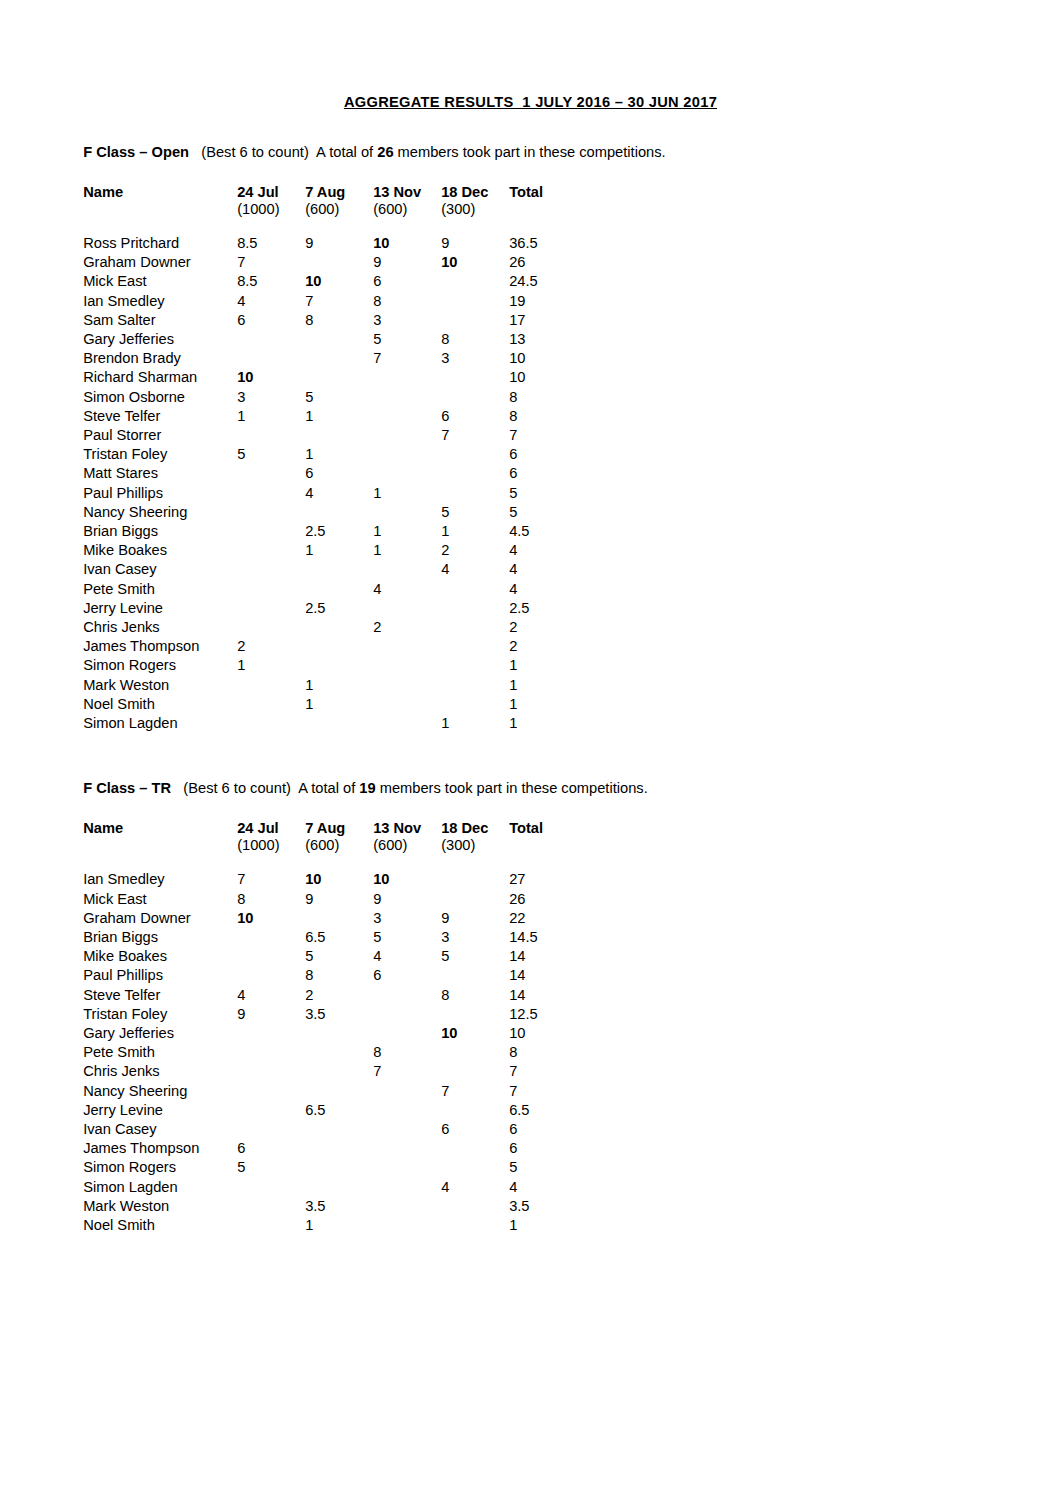AGGREGATE RESULTS 1 JULY 2016 – 30 JUN 2017
F Class – Open (Best 6 to count) A total of 26 members took part in these competitions.
| Name | 24 Jul | 7 Aug | 13 Nov | 18 Dec | Total |
| --- | --- | --- | --- | --- | --- |
| | (1000) | (600) | (600) | (300) | |
| Ross Pritchard | 8.5 | 9 | 10 | 9 | 36.5 |
| Graham Downer | 7 | | 9 | 10 | 26 |
| Mick East | 8.5 | 10 | 6 | | 24.5 |
| Ian Smedley | 4 | 7 | 8 | | 19 |
| Sam Salter | 6 | 8 | 3 | | 17 |
| Gary Jefferies | | | 5 | 8 | 13 |
| Brendon Brady | | | 7 | 3 | 10 |
| Richard Sharman | 10 | | | | 10 |
| Simon Osborne | 3 | 5 | | | 8 |
| Steve Telfer | 1 | 1 | | 6 | 8 |
| Paul Storrer | | | | 7 | 7 |
| Tristan Foley | 5 | 1 | | | 6 |
| Matt Stares | | 6 | | | 6 |
| Paul Phillips | | 4 | 1 | | 5 |
| Nancy Sheering | | | | 5 | 5 |
| Brian Biggs | | 2.5 | 1 | 1 | 4.5 |
| Mike Boakes | | 1 | 1 | 2 | 4 |
| Ivan Casey | | | | 4 | 4 |
| Pete Smith | | | 4 | | 4 |
| Jerry Levine | | 2.5 | | | 2.5 |
| Chris Jenks | | | 2 | | 2 |
| James Thompson | 2 | | | | 2 |
| Simon Rogers | 1 | | | | 1 |
| Mark Weston | | 1 | | | 1 |
| Noel Smith | | 1 | | | 1 |
| Simon Lagden | | | | 1 | 1 |
F Class – TR (Best 6 to count) A total of 19 members took part in these competitions.
| Name | 24 Jul | 7 Aug | 13 Nov | 18 Dec | Total |
| --- | --- | --- | --- | --- | --- |
| | (1000) | (600) | (600) | (300) | |
| Ian Smedley | 7 | 10 | 10 | | 27 |
| Mick East | 8 | 9 | 9 | | 26 |
| Graham Downer | 10 | | 3 | 9 | 22 |
| Brian Biggs | | 6.5 | 5 | 3 | 14.5 |
| Mike Boakes | | 5 | 4 | 5 | 14 |
| Paul Phillips | | 8 | 6 | | 14 |
| Steve Telfer | 4 | 2 | | 8 | 14 |
| Tristan Foley | 9 | 3.5 | | | 12.5 |
| Gary Jefferies | | | | 10 | 10 |
| Pete Smith | | | 8 | | 8 |
| Chris Jenks | | | 7 | | 7 |
| Nancy Sheering | | | | 7 | 7 |
| Jerry Levine | | 6.5 | | | 6.5 |
| Ivan Casey | | | | 6 | 6 |
| James Thompson | 6 | | | | 6 |
| Simon Rogers | 5 | | | | 5 |
| Simon Lagden | | | | 4 | 4 |
| Mark Weston | | 3.5 | | | 3.5 |
| Noel Smith | | 1 | | | 1 |